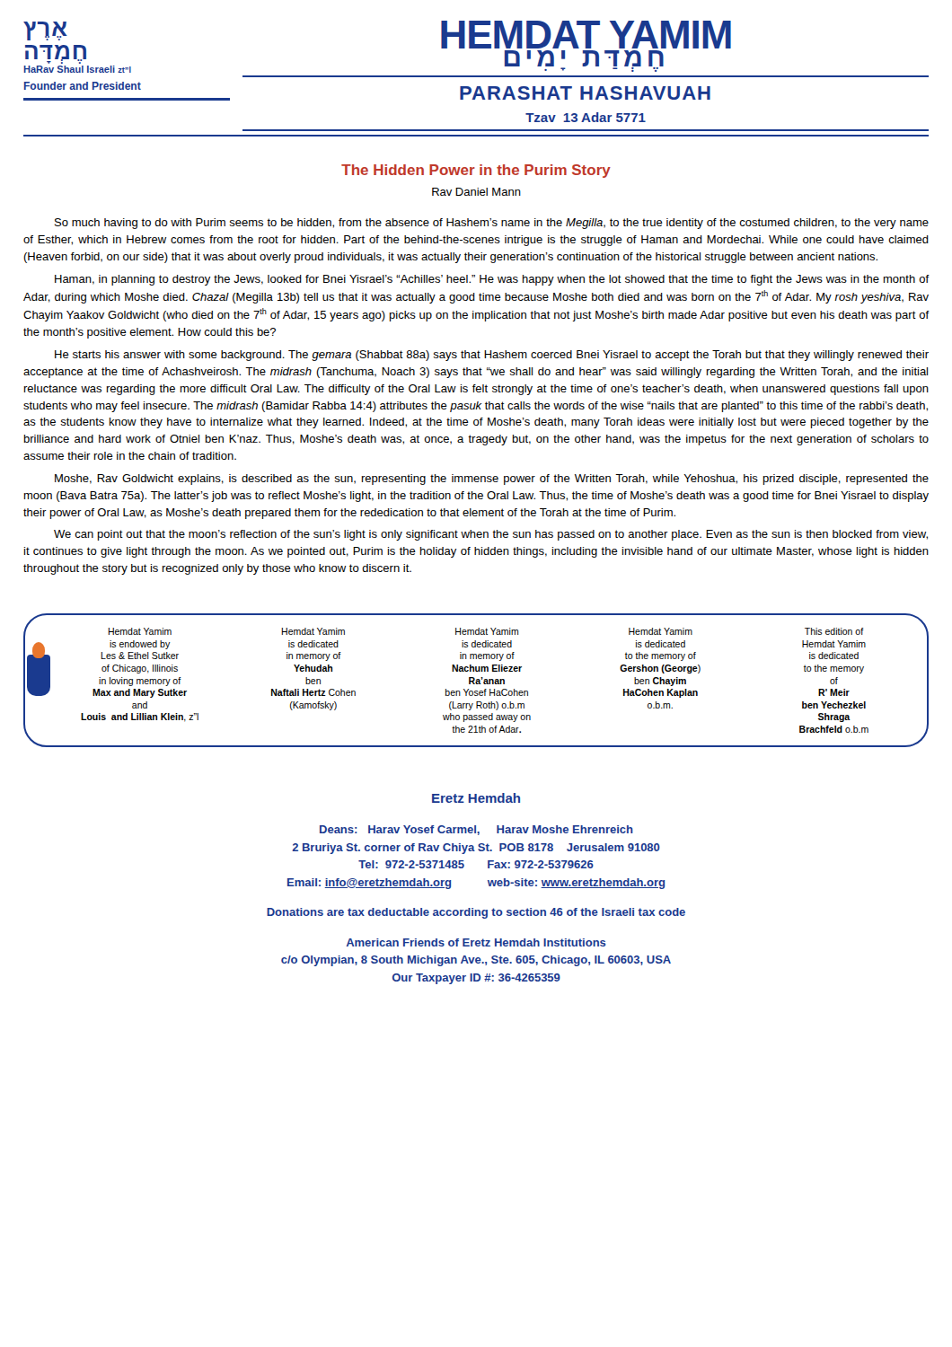אֶרֶץ
חֶמְדָּה
HaRav Shaul Israeli zt”l
Founder and President
HEMDAT YAMIM חֶמְדַּת יָמִים
PARASHAT HASHAVUAH
Tzav 13 Adar 5771
The Hidden Power in the Purim Story
Rav Daniel Mann
So much having to do with Purim seems to be hidden, from the absence of Hashem’s name in the Megilla, to the true identity of the costumed children, to the very name of Esther, which in Hebrew comes from the root for hidden. Part of the behind-the-scenes intrigue is the struggle of Haman and Mordechai. While one could have claimed (Heaven forbid, on our side) that it was about overly proud individuals, it was actually their generation’s continuation of the historical struggle between ancient nations.
Haman, in planning to destroy the Jews, looked for Bnei Yisrael’s “Achilles’ heel.” He was happy when the lot showed that the time to fight the Jews was in the month of Adar, during which Moshe died. Chazal (Megilla 13b) tell us that it was actually a good time because Moshe both died and was born on the 7th of Adar. My rosh yeshiva, Rav Chayim Yaakov Goldwicht (who died on the 7th of Adar, 15 years ago) picks up on the implication that not just Moshe’s birth made Adar positive but even his death was part of the month’s positive element. How could this be?
He starts his answer with some background. The gemara (Shabbat 88a) says that Hashem coerced Bnei Yisrael to accept the Torah but that they willingly renewed their acceptance at the time of Achashveirosh. The midrash (Tanchuma, Noach 3) says that “we shall do and hear” was said willingly regarding the Written Torah, and the initial reluctance was regarding the more difficult Oral Law. The difficulty of the Oral Law is felt strongly at the time of one’s teacher’s death, when unanswered questions fall upon students who may feel insecure. The midrash (Bamidar Rabba 14:4) attributes the pasuk that calls the words of the wise “nails that are planted” to this time of the rabbi’s death, as the students know they have to internalize what they learned. Indeed, at the time of Moshe’s death, many Torah ideas were initially lost but were pieced together by the brilliance and hard work of Otniel ben K’naz. Thus, Moshe’s death was, at once, a tragedy but, on the other hand, was the impetus for the next generation of scholars to assume their role in the chain of tradition.
Moshe, Rav Goldwicht explains, is described as the sun, representing the immense power of the Written Torah, while Yehoshua, his prized disciple, represented the moon (Bava Batra 75a). The latter’s job was to reflect Moshe’s light, in the tradition of the Oral Law. Thus, the time of Moshe’s death was a good time for Bnei Yisrael to display their power of Oral Law, as Moshe’s death prepared them for the rededication to that element of the Torah at the time of Purim.
We can point out that the moon’s reflection of the sun’s light is only significant when the sun has passed on to another place. Even as the sun is then blocked from view, it continues to give light through the moon. As we pointed out, Purim is the holiday of hidden things, including the invisible hand of our ultimate Master, whose light is hidden throughout the story but is recognized only by those who know to discern it.
Hemdat Yamim
is endowed by
Les & Ethel Sutker
of Chicago, Illinois
in loving memory of
Max and Mary Sutker
and
Louis and Lillian Klein, z”l
Hemdat Yamim
is dedicated
in memory of
Yehudah
ben
Naftali Hertz Cohen
(Kamofsky)
Hemdat Yamim
is dedicated
in memory of
Nachum Eliezer
Ra’anan
ben Yosef HaCohen
(Larry Roth) o.b.m
who passed away on
the 21th of Adar.
Hemdat Yamim
is dedicated
to the memory of
Gershon (George)
ben Chayim
HaCohen Kaplan
o.b.m.
This edition of
Hemdat Yamim
is dedicated
to the memory
of
R' Meir
ben Yechezkel
Shraga
Brachfeld o.b.m
Eretz Hemdah
Deans: Harav Yosef Carmel, Harav Moshe Ehrenreich
2 Bruriya St. corner of Rav Chiya St. POB 8178 Jerusalem 91080
Tel: 972-2-5371485 Fax: 972-2-5379626
Email: info@eretzhemdah.org web-site: www.eretzhemdah.org
Donations are tax deductable according to section 46 of the Israeli tax code
American Friends of Eretz Hemdah Institutions
c/o Olympian, 8 South Michigan Ave., Ste. 605, Chicago, IL 60603, USA
Our Taxpayer ID #: 36-4265359